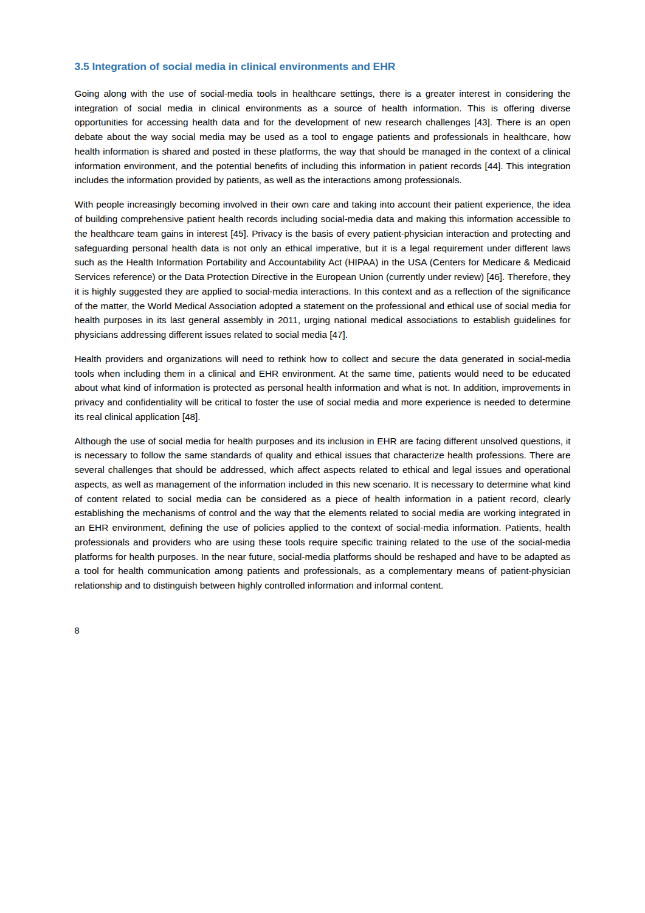3.5 Integration of social media in clinical environments and EHR
Going along with the use of social-media tools in healthcare settings, there is a greater interest in considering the integration of social media in clinical environments as a source of health information. This is offering diverse opportunities for accessing health data and for the development of new research challenges [43]. There is an open debate about the way social media may be used as a tool to engage patients and professionals in healthcare, how health information is shared and posted in these platforms, the way that should be managed in the context of a clinical information environment, and the potential benefits of including this information in patient records [44]. This integration includes the information provided by patients, as well as the interactions among professionals.
With people increasingly becoming involved in their own care and taking into account their patient experience, the idea of building comprehensive patient health records including social-media data and making this information accessible to the healthcare team gains in interest [45]. Privacy is the basis of every patient-physician interaction and protecting and safeguarding personal health data is not only an ethical imperative, but it is a legal requirement under different laws such as the Health Information Portability and Accountability Act (HIPAA) in the USA (Centers for Medicare & Medicaid Services reference) or the Data Protection Directive in the European Union (currently under review) [46]. Therefore, they it is highly suggested they are applied to social-media interactions. In this context and as a reflection of the significance of the matter, the World Medical Association adopted a statement on the professional and ethical use of social media for health purposes in its last general assembly in 2011, urging national medical associations to establish guidelines for physicians addressing different issues related to social media [47].
Health providers and organizations will need to rethink how to collect and secure the data generated in social-media tools when including them in a clinical and EHR environment. At the same time, patients would need to be educated about what kind of information is protected as personal health information and what is not. In addition, improvements in privacy and confidentiality will be critical to foster the use of social media and more experience is needed to determine its real clinical application [48].
Although the use of social media for health purposes and its inclusion in EHR are facing different unsolved questions, it is necessary to follow the same standards of quality and ethical issues that characterize health professions. There are several challenges that should be addressed, which affect aspects related to ethical and legal issues and operational aspects, as well as management of the information included in this new scenario. It is necessary to determine what kind of content related to social media can be considered as a piece of health information in a patient record, clearly establishing the mechanisms of control and the way that the elements related to social media are working integrated in an EHR environment, defining the use of policies applied to the context of social-media information. Patients, health professionals and providers who are using these tools require specific training related to the use of the social-media platforms for health purposes. In the near future, social-media platforms should be reshaped and have to be adapted as a tool for health communication among patients and professionals, as a complementary means of patient-physician relationship and to distinguish between highly controlled information and informal content.
8